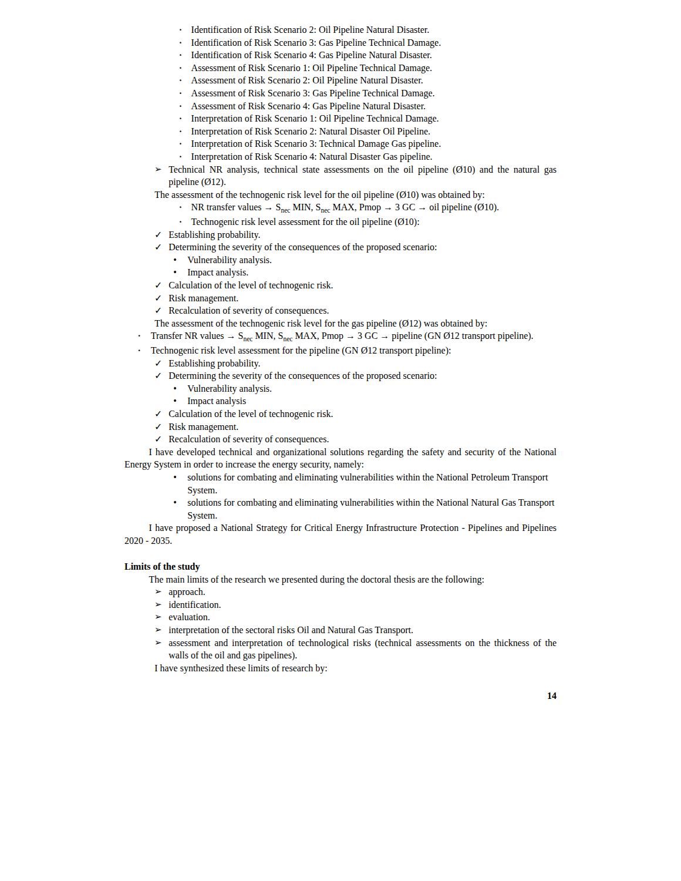Identification of Risk Scenario 2: Oil Pipeline Natural Disaster.
Identification of Risk Scenario 3: Gas Pipeline Technical Damage.
Identification of Risk Scenario 4: Gas Pipeline Natural Disaster.
Assessment of Risk Scenario 1: Oil Pipeline Technical Damage.
Assessment of Risk Scenario 2: Oil Pipeline Natural Disaster.
Assessment of Risk Scenario 3: Gas Pipeline Technical Damage.
Assessment of Risk Scenario 4: Gas Pipeline Natural Disaster.
Interpretation of Risk Scenario 1: Oil Pipeline Technical Damage.
Interpretation of Risk Scenario 2: Natural Disaster Oil Pipeline.
Interpretation of Risk Scenario 3: Technical Damage Gas pipeline.
Interpretation of Risk Scenario 4: Natural Disaster Gas pipeline.
Technical NR analysis, technical state assessments on the oil pipeline (Ø10) and the natural gas pipeline (Ø12).
The assessment of the technogenic risk level for the oil pipeline (Ø10) was obtained by:
NR transfer values → Snec MIN, Snec MAX, Pmop → 3 GC → oil pipeline (Ø10).
Technogenic risk level assessment for the oil pipeline (Ø10):
Establishing probability.
Determining the severity of the consequences of the proposed scenario:
Vulnerability analysis.
Impact analysis.
Calculation of the level of technogenic risk.
Risk management.
Recalculation of severity of consequences.
The assessment of the technogenic risk level for the gas pipeline (Ø12) was obtained by:
Transfer NR values → Snec MIN, Snec MAX, Pmop → 3 GC → pipeline (GN Ø12 transport pipeline).
Technogenic risk level assessment for the pipeline (GN Ø12 transport pipeline):
Establishing probability.
Determining the severity of the consequences of the proposed scenario:
Vulnerability analysis.
Impact analysis
Calculation of the level of technogenic risk.
Risk management.
Recalculation of severity of consequences.
I have developed technical and organizational solutions regarding the safety and security of the National Energy System in order to increase the energy security, namely:
solutions for combating and eliminating vulnerabilities within the National Petroleum Transport System.
solutions for combating and eliminating vulnerabilities within the National Natural Gas Transport System.
I have proposed a National Strategy for Critical Energy Infrastructure Protection - Pipelines and Pipelines 2020 - 2035.
Limits of the study
The main limits of the research we presented during the doctoral thesis are the following:
approach.
identification.
evaluation.
interpretation of the sectoral risks Oil and Natural Gas Transport.
assessment and interpretation of technological risks (technical assessments on the thickness of the walls of the oil and gas pipelines).
I have synthesized these limits of research by:
14